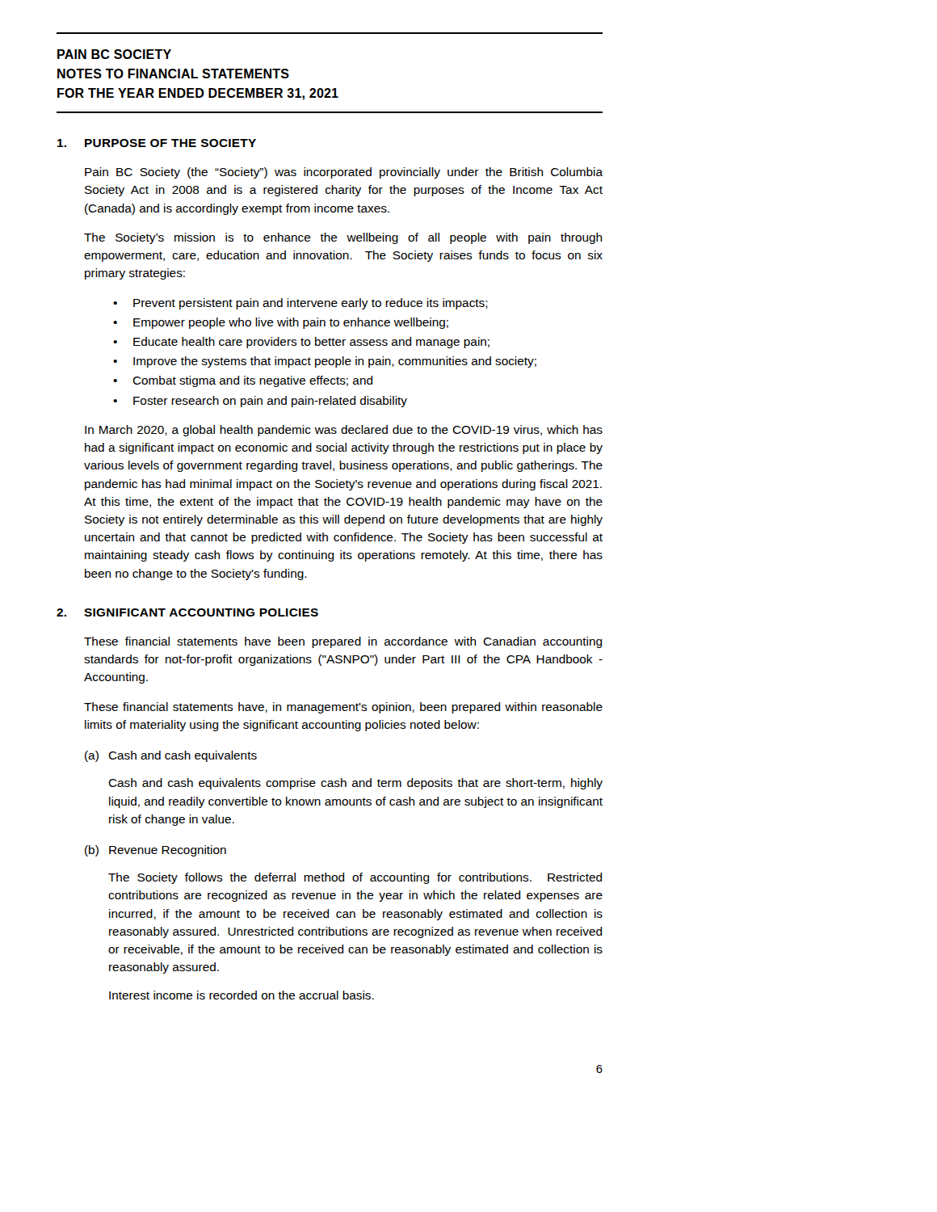PAIN BC SOCIETY
NOTES TO FINANCIAL STATEMENTS
FOR THE YEAR ENDED DECEMBER 31, 2021
1. PURPOSE OF THE SOCIETY
Pain BC Society (the “Society”) was incorporated provincially under the British Columbia Society Act in 2008 and is a registered charity for the purposes of the Income Tax Act (Canada) and is accordingly exempt from income taxes.
The Society’s mission is to enhance the wellbeing of all people with pain through empowerment, care, education and innovation. The Society raises funds to focus on six primary strategies:
Prevent persistent pain and intervene early to reduce its impacts;
Empower people who live with pain to enhance wellbeing;
Educate health care providers to better assess and manage pain;
Improve the systems that impact people in pain, communities and society;
Combat stigma and its negative effects; and
Foster research on pain and pain-related disability
In March 2020, a global health pandemic was declared due to the COVID-19 virus, which has had a significant impact on economic and social activity through the restrictions put in place by various levels of government regarding travel, business operations, and public gatherings. The pandemic has had minimal impact on the Society's revenue and operations during fiscal 2021. At this time, the extent of the impact that the COVID-19 health pandemic may have on the Society is not entirely determinable as this will depend on future developments that are highly uncertain and that cannot be predicted with confidence. The Society has been successful at maintaining steady cash flows by continuing its operations remotely. At this time, there has been no change to the Society's funding.
2. SIGNIFICANT ACCOUNTING POLICIES
These financial statements have been prepared in accordance with Canadian accounting standards for not-for-profit organizations ("ASNPO") under Part III of the CPA Handbook - Accounting.
These financial statements have, in management's opinion, been prepared within reasonable limits of materiality using the significant accounting policies noted below:
(a) Cash and cash equivalents
Cash and cash equivalents comprise cash and term deposits that are short-term, highly liquid, and readily convertible to known amounts of cash and are subject to an insignificant risk of change in value.
(b) Revenue Recognition
The Society follows the deferral method of accounting for contributions. Restricted contributions are recognized as revenue in the year in which the related expenses are incurred, if the amount to be received can be reasonably estimated and collection is reasonably assured. Unrestricted contributions are recognized as revenue when received or receivable, if the amount to be received can be reasonably estimated and collection is reasonably assured.
Interest income is recorded on the accrual basis.
6